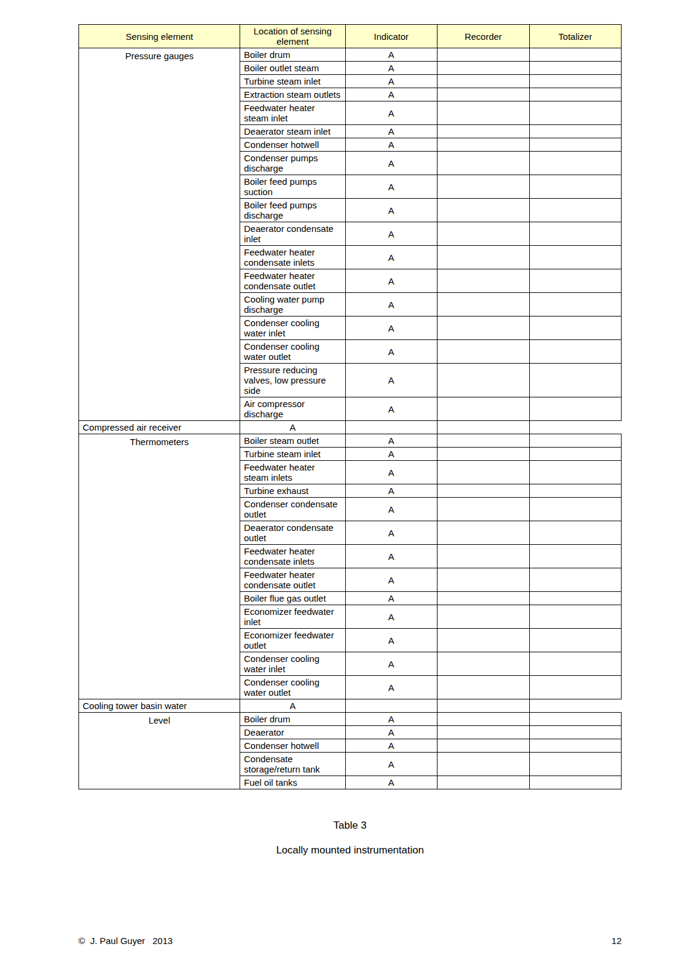Table 3 Locally mounted instrumentation
| Sensing element | Location of sensing element | Indicator | Recorder | Totalizer |
| --- | --- | --- | --- | --- |
| Pressure gauges | Boiler drum | A | | |
| Boiler outlet steam | A | | |
| Turbine steam inlet | A | | |
| Extraction steam outlets | A | | |
| Feedwater heater steam inlet | A | | |
| Deaerator steam inlet | A | | |
| Condenser hotwell | A | | |
| Condenser pumps discharge | A | | |
| Boiler feed pumps suction | A | | |
| Boiler feed pumps discharge | A | | |
| Deaerator condensate inlet | A | | |
| Feedwater heater condensate inlets | A | | |
| Feedwater heater condensate outlet | A | | |
| Cooling water pump discharge | A | | |
| Condenser cooling water inlet | A | | |
| Condenser cooling water outlet | A | | |
| Pressure reducing valves, low pressure side | A | | |
| Air compressor discharge | A | | |
| Compressed air receiver | A | | |
| Thermometers | Boiler steam outlet | A | | |
| Turbine steam inlet | A | | |
| Feedwater heater steam inlets | A | | |
| Turbine exhaust | A | | |
| Condenser condensate outlet | A | | |
| Deaerator condensate outlet | A | | |
| Feedwater heater condensate inlets | A | | |
| Feedwater heater condensate outlet | A | | |
| Boiler flue gas outlet | A | | |
| Economizer feedwater inlet | A | | |
| Economizer feedwater outlet | A | | |
| Condenser cooling water inlet | A | | |
| Condenser cooling water outlet | A | | |
| Cooling tower basin water | A | | |
| Level | Boiler drum | A | | |
| Deaerator | A | | |
| Condenser hotwell | A | | |
| Condensate storage/return tank | A | | |
| Fuel oil tanks | A | | |
© J. Paul Guyer 2013 12